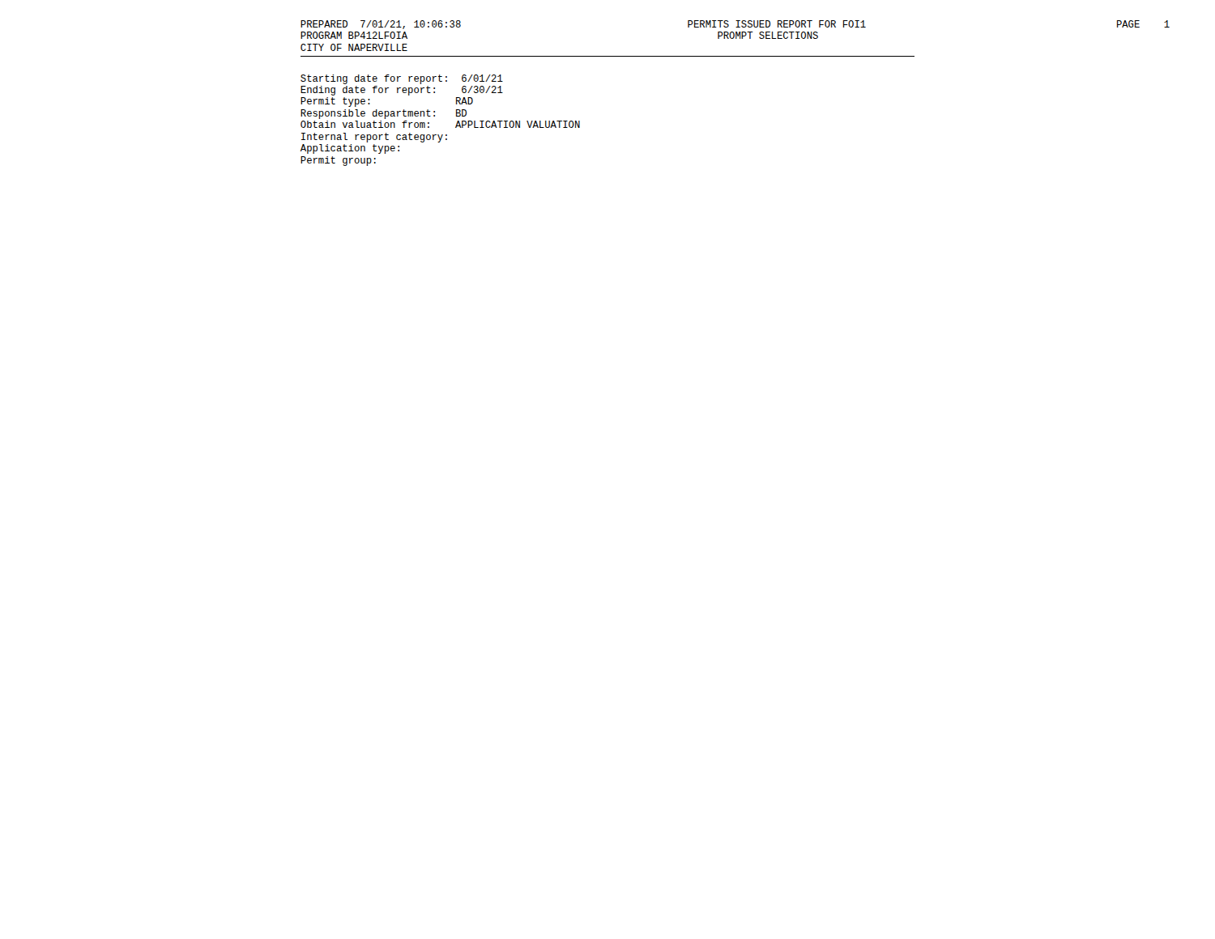PREPARED 7/01/21, 10:06:38 PERMITS ISSUED REPORT FOR FOI1 PAGE 1 PROGRAM BP412LFOIA PROMPT SELECTIONS CITY OF NAPERVILLE
Starting date for report: 6/01/21 Ending date for report: 6/30/21 Permit type: RAD Responsible department: BD Obtain valuation from: APPLICATION VALUATION Internal report category: Application type: Permit group: